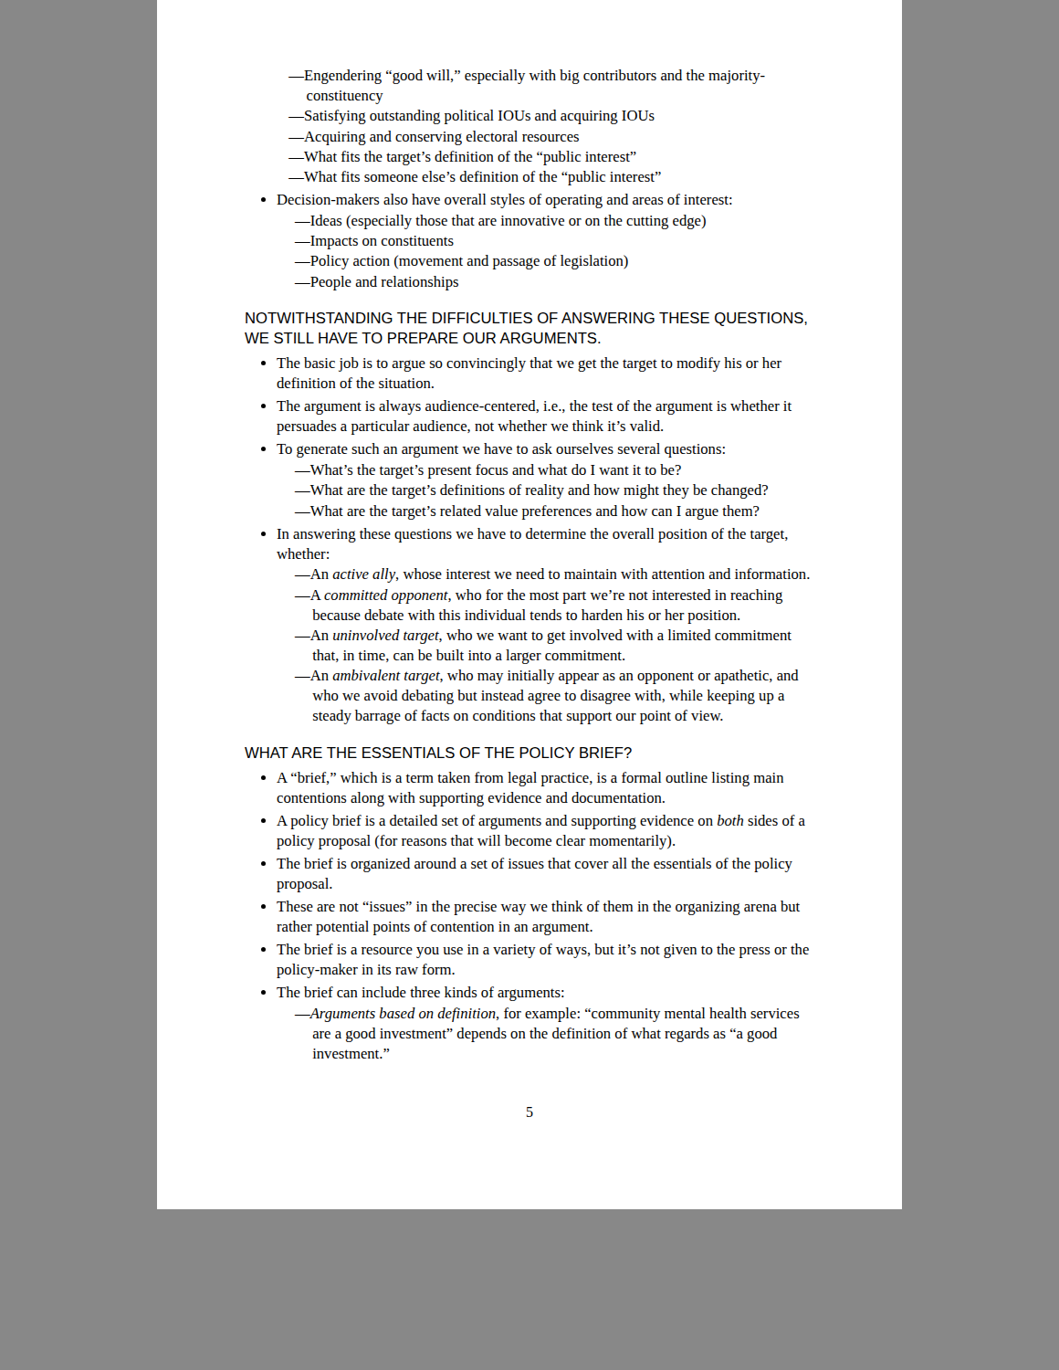—Engendering “good will,” especially with big contributors and the majority-constituency
—Satisfying outstanding political IOUs and acquiring IOUs
—Acquiring and conserving electoral resources
—What fits the target’s definition of the “public interest”
—What fits someone else’s definition of the “public interest”
Decision-makers also have overall styles of operating and areas of interest:
—Ideas (especially those that are innovative or on the cutting edge)
—Impacts on constituents
—Policy action (movement and passage of legislation)
—People and relationships
Notwithstanding the difficulties of answering these questions, we still have to prepare our arguments.
The basic job is to argue so convincingly that we get the target to modify his or her definition of the situation.
The argument is always audience-centered, i.e., the test of the argument is whether it persuades a particular audience, not whether we think it’s valid.
To generate such an argument we have to ask ourselves several questions:
—What’s the target’s present focus and what do I want it to be?
—What are the target’s definitions of reality and how might they be changed?
—What are the target’s related value preferences and how can I argue them?
In answering these questions we have to determine the overall position of the target, whether:
—An active ally, whose interest we need to maintain with attention and information.
—A committed opponent, who for the most part we’re not interested in reaching because debate with this individual tends to harden his or her position.
—An uninvolved target, who we want to get involved with a limited commitment that, in time, can be built into a larger commitment.
—An ambivalent target, who may initially appear as an opponent or apathetic, and who we avoid debating but instead agree to disagree with, while keeping up a steady barrage of facts on conditions that support our point of view.
What are the essentials of the policy brief?
A “brief,” which is a term taken from legal practice, is a formal outline listing main contentions along with supporting evidence and documentation.
A policy brief is a detailed set of arguments and supporting evidence on both sides of a policy proposal (for reasons that will become clear momentarily).
The brief is organized around a set of issues that cover all the essentials of the policy proposal.
These are not “issues” in the precise way we think of them in the organizing arena but rather potential points of contention in an argument.
The brief is a resource you use in a variety of ways, but it’s not given to the press or the policy-maker in its raw form.
The brief can include three kinds of arguments:
—Arguments based on definition, for example: “community mental health services are a good investment” depends on the definition of what regards as “a good investment.”
5